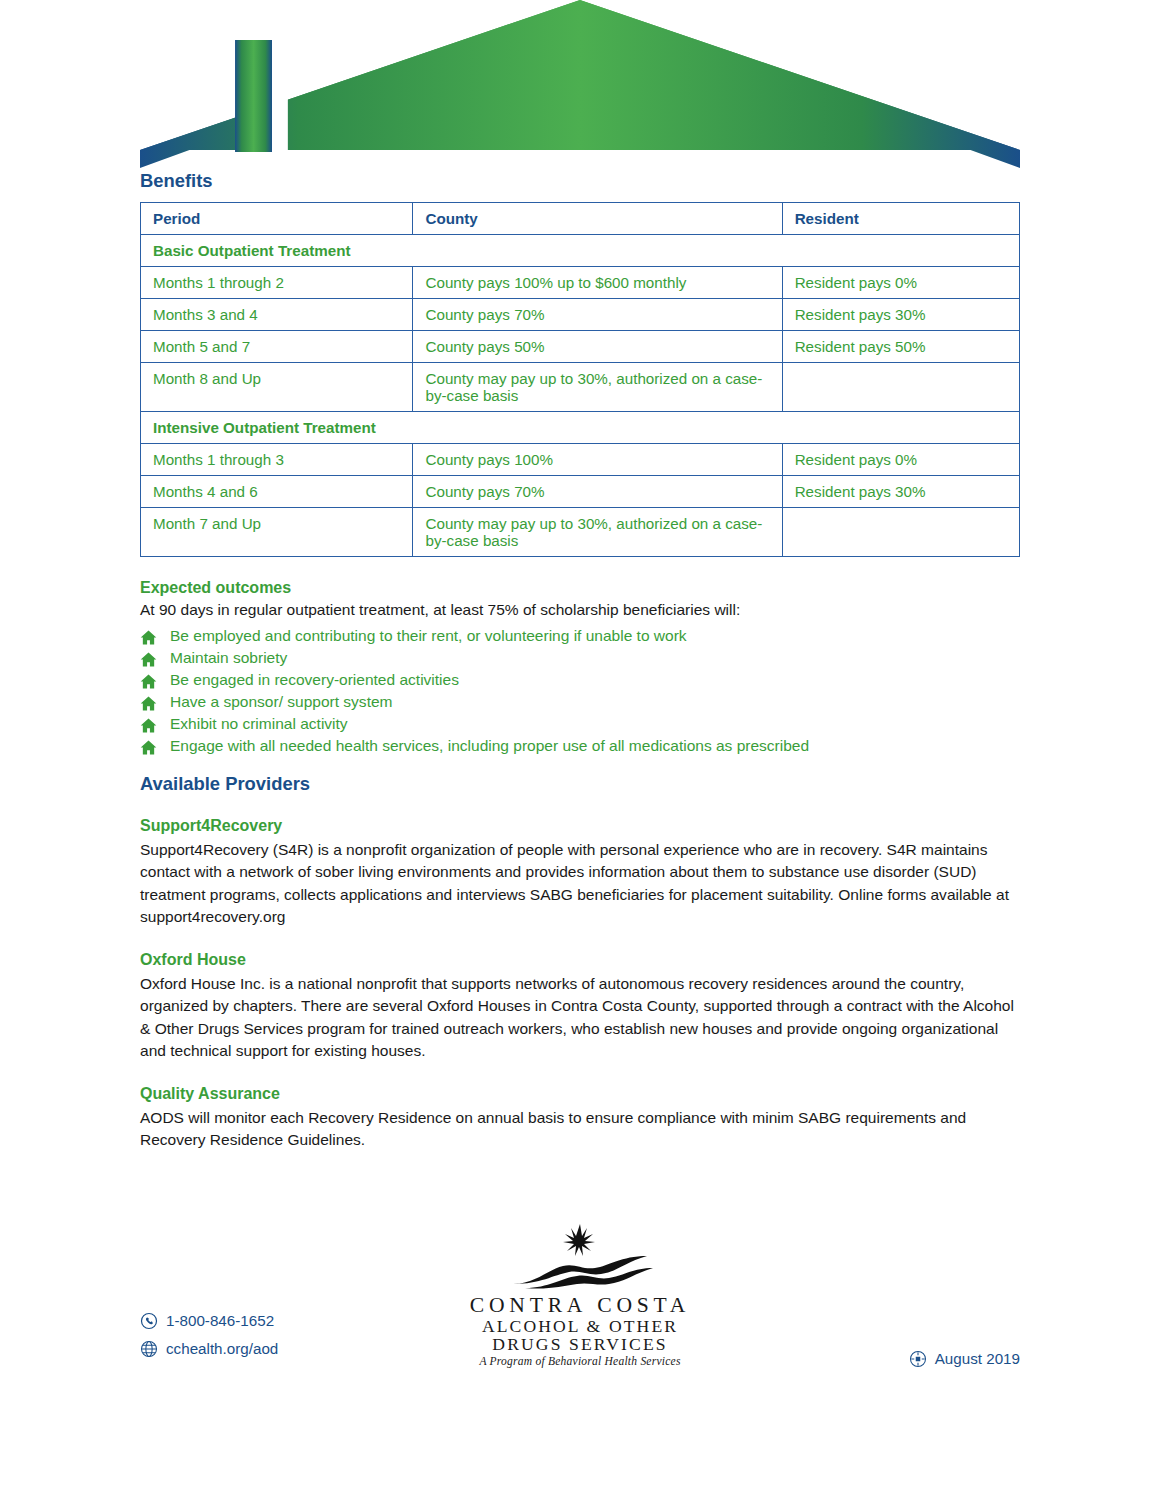Benefits
| Period | County | Resident |
| --- | --- | --- |
| Basic Outpatient Treatment |
| Months 1 through 2 | County pays 100% up to $600 monthly | Resident pays 0% |
| Months 3 and 4 | County pays 70% | Resident pays 30% |
| Month 5 and 7 | County pays 50% | Resident pays 50% |
| Month 8 and Up | County may pay up to 30%, authorized on a case-by-case basis | |
| Intensive Outpatient Treatment |
| Months 1 through 3 | County pays 100% | Resident pays 0% |
| Months 4 and 6 | County pays 70% | Resident pays 30% |
| Month 7 and Up | County may pay up to 30%, authorized on a case-by-case basis | |
Expected outcomes
At 90 days in regular outpatient treatment, at least 75% of scholarship beneficiaries will:
Be employed and contributing to their rent, or volunteering if unable to work
Maintain sobriety
Be engaged in recovery-oriented activities
Have a sponsor/ support system
Exhibit no criminal activity
Engage with all needed health services, including proper use of all medications as prescribed
Available Providers
Support4Recovery
Support4Recovery (S4R) is a nonprofit organization of people with personal experience who are in recovery. S4R maintains contact with a network of sober living environments and provides information about them to substance use disorder (SUD) treatment programs, collects applications and interviews SABG beneficiaries for placement suitability. Online forms available at support4recovery.org
Oxford House
Oxford House Inc. is a national nonprofit that supports networks of autonomous recovery residences around the country, organized by chapters. There are several Oxford Houses in Contra Costa County, supported through a contract with the Alcohol & Other Drugs Services program for trained outreach workers, who establish new houses and provide ongoing organizational and technical support for existing houses.
Quality Assurance
AODS will monitor each Recovery Residence on annual basis to ensure compliance with minim SABG requirements and Recovery Residence Guidelines.
CONTRA COSTA
ALCOHOL & OTHER
DRUGS SERVICES
A Program of Behavioral Health Services
1-800-846-1652
cchealth.org/aod
August 2019